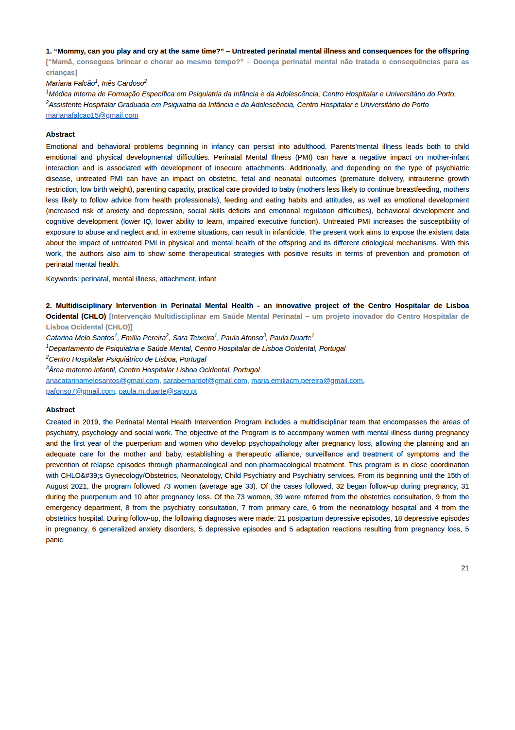1. “Mommy, can you play and cry at the same time?” – Untreated perinatal mental illness and consequences for the offspring [“Mamã, consegues brincar e chorar ao mesmo tempo?” – Doença perinatal mental não tratada e consequências para as crianças]
Mariana Falcão1, Inês Cardoso2
1Médica Interna de Formação Específica em Psiquiatria da Infância e da Adolescência, Centro Hospitalar e Universitário do Porto,
2Assistente Hospitalar Graduada em Psiquiatria da Infância e da Adolescência, Centro Hospitalar e Universitário do Porto
marianafalcao15@gmail.com
Abstract
Emotional and behavioral problems beginning in infancy can persist into adulthood. Parents’mental illness leads both to child emotional and physical developmental difficulties. Perinatal Mental Illness (PMI) can have a negative impact on mother-infant interaction and is associated with development of insecure attachments. Additionally, and depending on the type of psychiatric disease, untreated PMI can have an impact on obstetric, fetal and neonatal outcomes (premature delivery, intrauterine growth restriction, low birth weight), parenting capacity, practical care provided to baby (mothers less likely to continue breastfeeding, mothers less likely to follow advice from health professionals), feeding and eating habits and attitudes, as well as emotional development (increased risk of anxiety and depression, social skills deficits and emotional regulation difficulties), behavioral development and cognitive development (lower IQ, lower ability to learn, impaired executive function). Untreated PMI increases the susceptibility of exposure to abuse and neglect and, in extreme situations, can result in infanticide. The present work aims to expose the existent data about the impact of untreated PMI in physical and mental health of the offspring and its different etiological mechanisms. With this work, the authors also aim to show some therapeutical strategies with positive results in terms of prevention and promotion of perinatal mental health.
Keywords: perinatal, mental illness, attachment, infant
2. Multidisciplinary Intervention in Perinatal Mental Health - an innovative project of the Centro Hospitalar de Lisboa Ocidental (CHLO) [Intervenção Multidisciplinar em Saúde Mental Perinatal – um projeto inovador do Centro Hospitalar de Lisboa Ocidental (CHLO)]
Catarina Melo Santos1, Emília Pereira2, Sara Teixeira1, Paula Afonso3, Paula Duarte1
1Departamento de Psiquiatria e Saúde Mental, Centro Hospitalar de Lisboa Ocidental, Portugal
2Centro Hospitalar Psiquiátrico de Lisboa, Portugal
3Área materno Infantil, Centro Hospitalar Lisboa Ocidental, Portugal
anacatarinamelosantos@gmail.com, sarabernardof@gmail.com, maria.emiliacm.pereira@gmail.com,
pafonso7@gmail.com, paula.m.duarte@sapo.pt
Abstract
Created in 2019, the Perinatal Mental Health Intervention Program includes a multidisciplinar team that encompasses the areas of psychiatry, psychology and social work. The objective of the Program is to accompany women with mental illness during pregnancy and the first year of the puerperium and women who develop psychopathology after pregnancy loss, allowing the planning and an adequate care for the mother and baby, establishing a therapeutic alliance, surveillance and treatment of symptoms and the prevention of relapse episodes through pharmacological and non-pharmacological treatment. This program is in close coordination with CHLO&#39;s Gynecology/Obstetrics, Neonatology, Child Psychiatry and Psychiatry services. From its beginning until the 15th of August 2021, the program followed 73 women (average age 33). Of the cases followed, 32 began follow-up during pregnancy, 31 during the puerperium and 10 after pregnancy loss. Of the 73 women, 39 were referred from the obstetrics consultation, 9 from the emergency department, 8 from the psychiatry consultation, 7 from primary care, 6 from the neonatology hospital and 4 from the obstetrics hospital. During follow-up, the following diagnoses were made: 21 postpartum depressive episodes, 18 depressive episodes in pregnancy, 6 generalized anxiety disorders, 5 depressive episodes and 5 adaptation reactions resulting from pregnancy loss, 5 panic
21